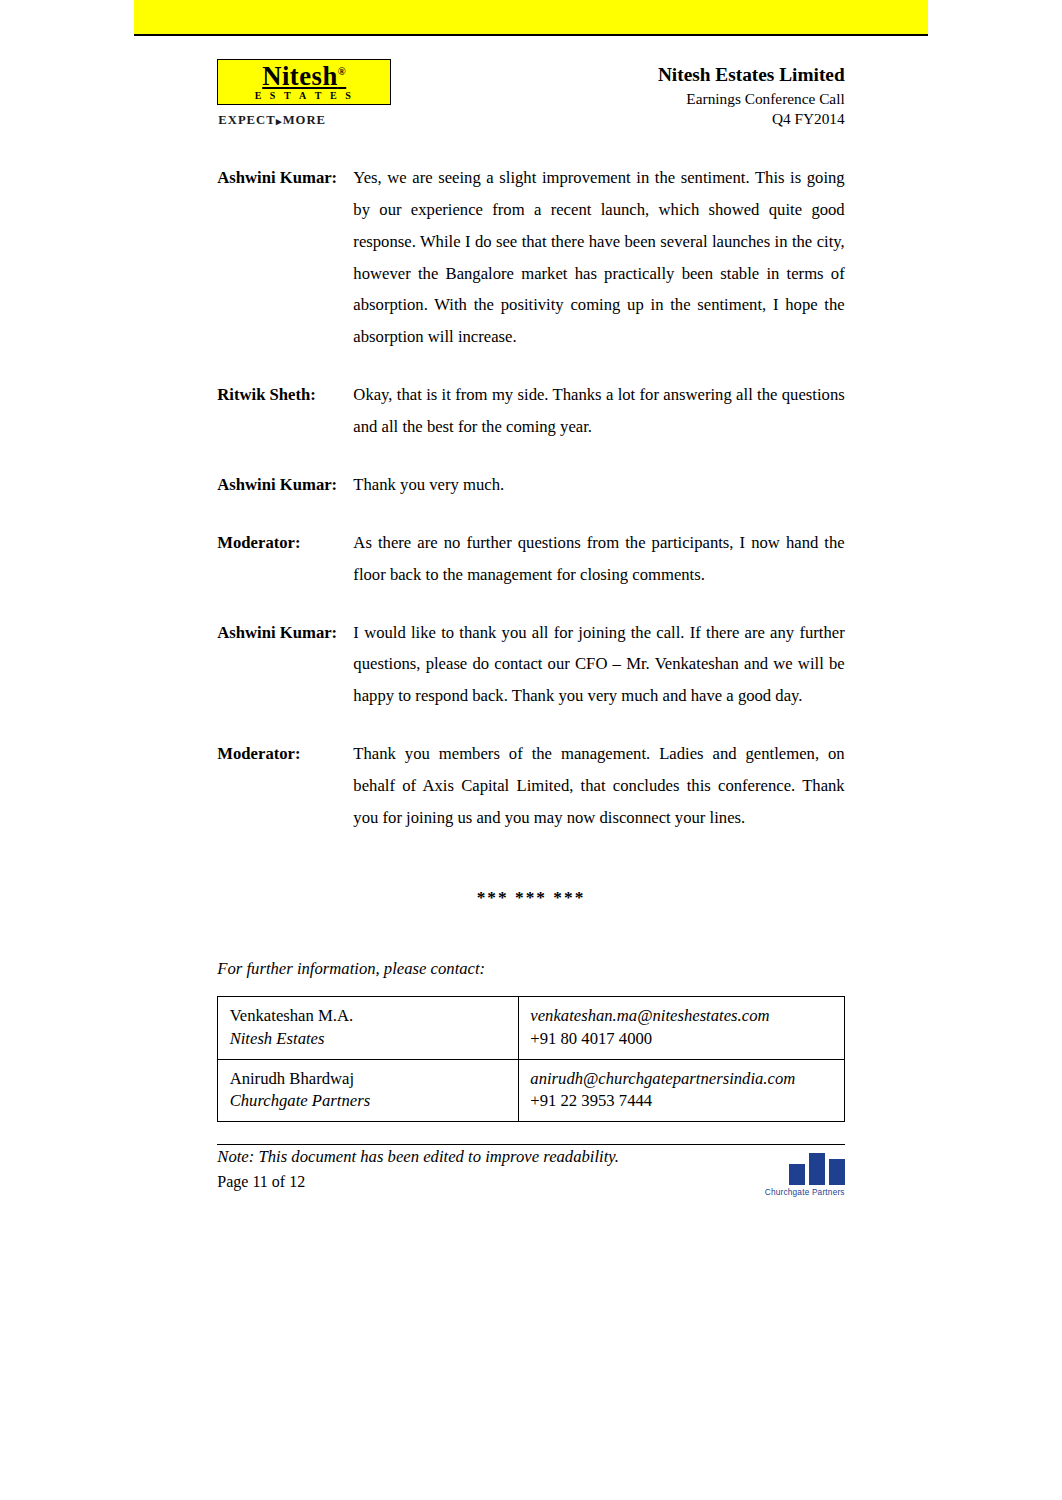Nitesh®
E S T A T E S
EXPECT▸MORE
Nitesh Estates Limited
Earnings Conference Call
Q4 FY2014
| Ashwini Kumar: | Yes, we are seeing a slight improvement in the sentiment. This is going by our experience from a recent launch, which showed quite good response. While I do see that there have been several launches in the city, however the Bangalore market has practically been stable in terms of absorption. With the positivity coming up in the sentiment, I hope the absorption will increase. |
| Ritwik Sheth: | Okay, that is it from my side. Thanks a lot for answering all the questions and all the best for the coming year. |
| Ashwini Kumar: | Thank you very much. |
| Moderator: | As there are no further questions from the participants, I now hand the floor back to the management for closing comments. |
| Ashwini Kumar: | I would like to thank you all for joining the call. If there are any further questions, please do contact our CFO – Mr. Venkateshan and we will be happy to respond back. Thank you very much and have a good day. |
| Moderator: | Thank you members of the management. Ladies and gentlemen, on behalf of Axis Capital Limited, that concludes this conference. Thank you for joining us and you may now disconnect your lines. |
*** *** ***
For further information, please contact:
| Venkateshan M.A. Nitesh Estates | venkateshan.ma@niteshestates.com +91 80 4017 4000 |
| Anirudh Bhardwaj Churchgate Partners | anirudh@churchgatepartnersindia.com +91 22 3953 7444 |
Note: This document has been edited to improve readability.
Page 11 of 12
Churchgate Partners